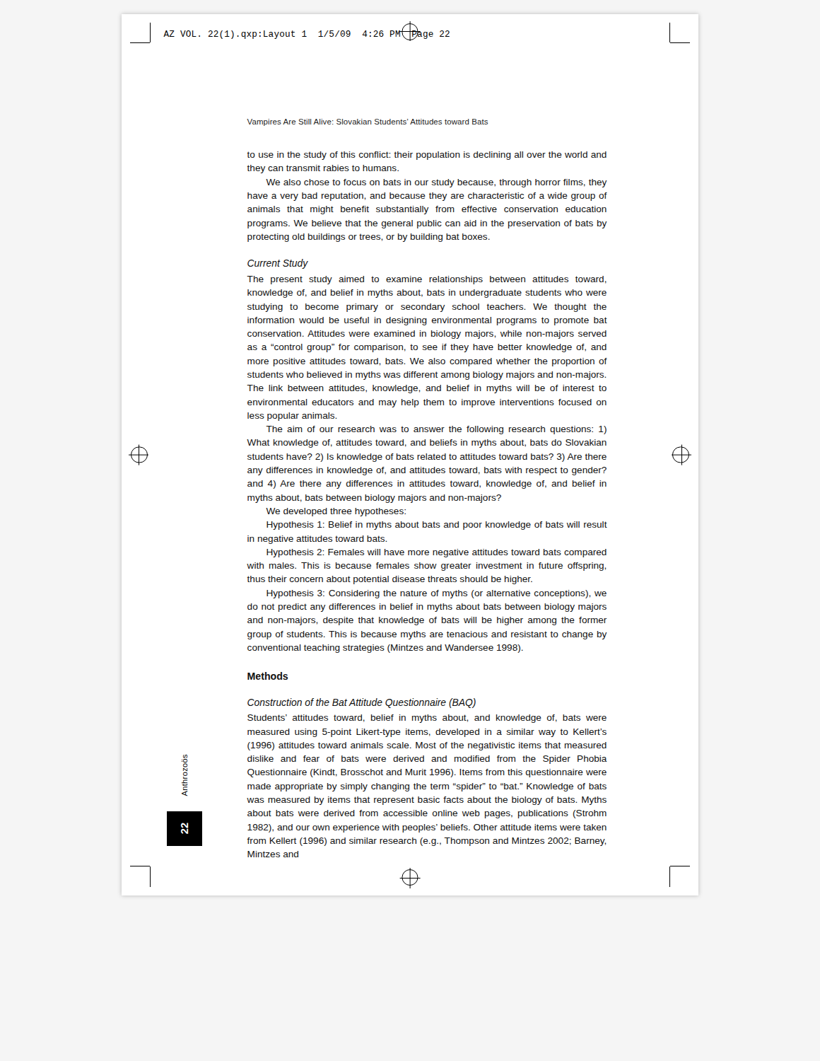AZ VOL. 22(1).qxp:Layout 1 1/5/09 4:26 PM Page 22
Vampires Are Still Alive: Slovakian Students’ Attitudes toward Bats
to use in the study of this conflict: their population is declining all over the world and they can transmit rabies to humans.
We also chose to focus on bats in our study because, through horror films, they have a very bad reputation, and because they are characteristic of a wide group of animals that might benefit substantially from effective conservation education programs. We believe that the general public can aid in the preservation of bats by protecting old buildings or trees, or by building bat boxes.
Current Study
The present study aimed to examine relationships between attitudes toward, knowledge of, and belief in myths about, bats in undergraduate students who were studying to become primary or secondary school teachers. We thought the information would be useful in designing environmental programs to promote bat conservation. Attitudes were examined in biology majors, while non-majors served as a “control group” for comparison, to see if they have better knowledge of, and more positive attitudes toward, bats. We also compared whether the proportion of students who believed in myths was different among biology majors and non-majors. The link between attitudes, knowledge, and belief in myths will be of interest to environmental educators and may help them to improve interventions focused on less popular animals.
The aim of our research was to answer the following research questions: 1) What knowledge of, attitudes toward, and beliefs in myths about, bats do Slovakian students have? 2) Is knowledge of bats related to attitudes toward bats? 3) Are there any differences in knowledge of, and attitudes toward, bats with respect to gender? and 4) Are there any differences in attitudes toward, knowledge of, and belief in myths about, bats between biology majors and non-majors?
We developed three hypotheses:
Hypothesis 1: Belief in myths about bats and poor knowledge of bats will result in negative attitudes toward bats.
Hypothesis 2: Females will have more negative attitudes toward bats compared with males. This is because females show greater investment in future offspring, thus their concern about potential disease threats should be higher.
Hypothesis 3: Considering the nature of myths (or alternative conceptions), we do not predict any differences in belief in myths about bats between biology majors and non-majors, despite that knowledge of bats will be higher among the former group of students. This is because myths are tenacious and resistant to change by conventional teaching strategies (Mintzes and Wandersee 1998).
Methods
Construction of the Bat Attitude Questionnaire (BAQ)
Students’ attitudes toward, belief in myths about, and knowledge of, bats were measured using 5-point Likert-type items, developed in a similar way to Kellert’s (1996) attitudes toward animals scale. Most of the negativistic items that measured dislike and fear of bats were derived and modified from the Spider Phobia Questionnaire (Kindt, Brosschot and Murit 1996). Items from this questionnaire were made appropriate by simply changing the term “spider” to “bat.” Knowledge of bats was measured by items that represent basic facts about the biology of bats. Myths about bats were derived from accessible online web pages, publications (Strohm 1982), and our own experience with peoples’ beliefs. Other attitude items were taken from Kellert (1996) and similar research (e.g., Thompson and Mintzes 2002; Barney, Mintzes and
Anthrozoös
22